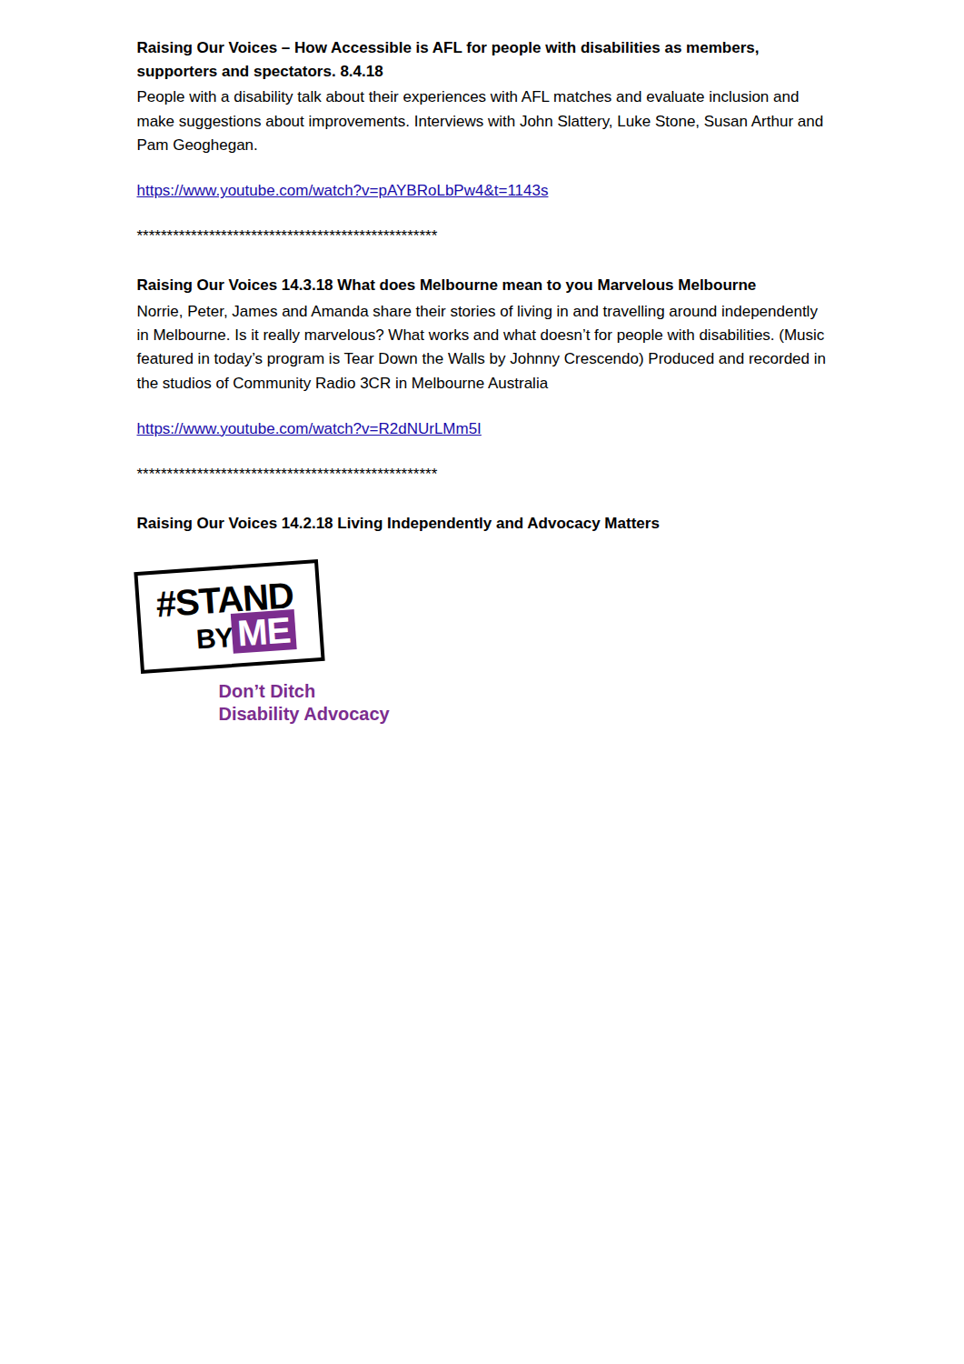Raising Our Voices – How Accessible is AFL for people with disabilities as members, supporters and spectators. 8.4.18
People with a disability talk about their experiences with AFL matches and evaluate inclusion and make suggestions about improvements. Interviews with John Slattery, Luke Stone, Susan Arthur and Pam Geoghegan.
https://www.youtube.com/watch?v=pAYBRoLbPw4&t=1143s
**************************************************
Raising Our Voices 14.3.18 What does Melbourne mean to you Marvelous Melbourne
Norrie, Peter, James and Amanda share their stories of living in and travelling around independently in Melbourne. Is it really marvelous? What works and what doesn’t for people with disabilities. (Music featured in today’s program is Tear Down the Walls by Johnny Crescendo) Produced and recorded in the studios of Community Radio 3CR in Melbourne Australia
https://www.youtube.com/watch?v=R2dNUrLMm5I
**************************************************
Raising Our Voices 14.2.18 Living Independently and Advocacy Matters
#STAND
BY ME
Don’t Ditch
Disability Advocacy